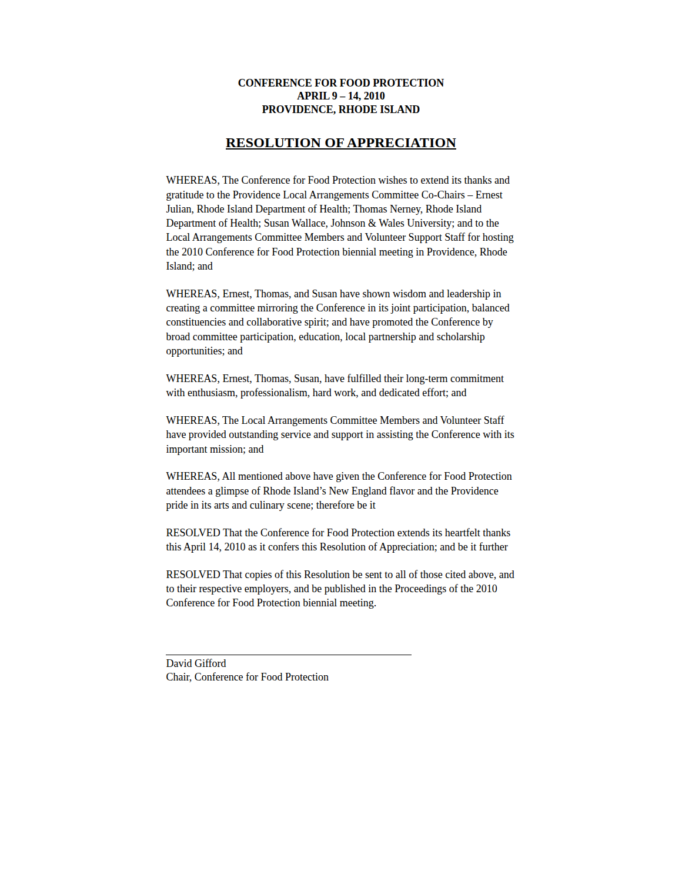CONFERENCE FOR FOOD PROTECTION APRIL 9 – 14, 2010 PROVIDENCE, RHODE ISLAND
RESOLUTION OF APPRECIATION
WHEREAS, The Conference for Food Protection wishes to extend its thanks and gratitude to the Providence Local Arrangements Committee Co-Chairs – Ernest Julian, Rhode Island Department of Health; Thomas Nerney, Rhode Island Department of Health; Susan Wallace, Johnson & Wales University; and to the Local Arrangements Committee Members and Volunteer Support Staff for hosting the 2010 Conference for Food Protection biennial meeting in Providence, Rhode Island; and
WHEREAS, Ernest, Thomas, and Susan have shown wisdom and leadership in creating a committee mirroring the Conference in its joint participation, balanced constituencies and collaborative spirit; and have promoted the Conference by broad committee participation, education, local partnership and scholarship opportunities; and
WHEREAS, Ernest, Thomas, Susan, have fulfilled their long-term commitment with enthusiasm, professionalism, hard work, and dedicated effort; and
WHEREAS, The Local Arrangements Committee Members and Volunteer Staff have provided outstanding service and support in assisting the Conference with its important mission; and
WHEREAS, All mentioned above have given the Conference for Food Protection attendees a glimpse of Rhode Island’s New England flavor and the Providence pride in its arts and culinary scene; therefore be it
RESOLVED That the Conference for Food Protection extends its heartfelt thanks this April 14, 2010 as it confers this Resolution of Appreciation; and be it further
RESOLVED That copies of this Resolution be sent to all of those cited above, and to their respective employers, and be published in the Proceedings of the 2010 Conference for Food Protection biennial meeting.
David Gifford
Chair, Conference for Food Protection